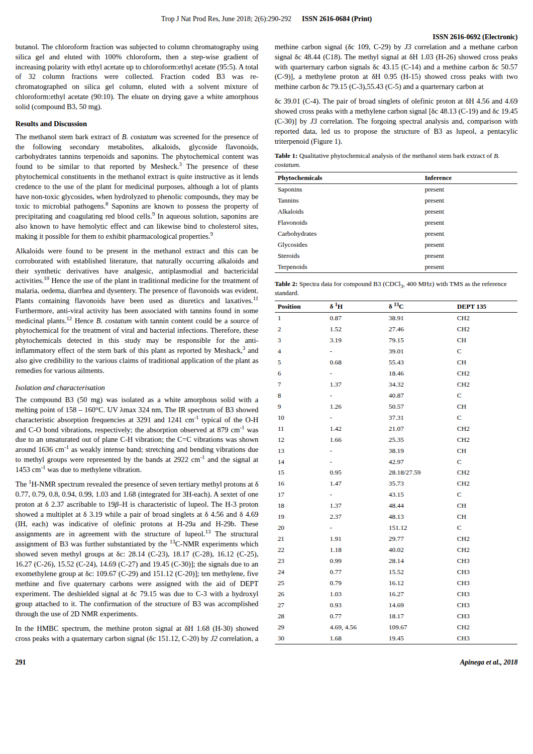Trop J Nat Prod Res, June 2018; 2(6):290-292 ISSN 2616-0684 (Print)
ISSN 2616-0692 (Electronic)
butanol. The chloroform fraction was subjected to column chromatography using silica gel and eluted with 100% chloroform, then a step-wise gradient of increasing polarity with ethyl acetate up to chloroform:ethyl acetate (95:5). A total of 32 column fractions were collected. Fraction coded B3 was re-chromatographed on silica gel column, eluted with a solvent mixture of chloroform:ethyl acetate (90:10). The eluate on drying gave a white amorphous solid (compound B3, 50 mg).
Results and Discussion
The methanol stem bark extract of B. costatum was screened for the presence of the following secondary metabolites, alkaloids, glycoside flavonoids, carbohydrates tannins terpenoids and saponins. The phytochemical content was found to be similar to that reported by Mesheck.3 The presence of these phytochemical constituents in the methanol extract is quite instructive as it lends credence to the use of the plant for medicinal purposes, although a lot of plants have non-toxic glycosides, when hydrolyzed to phenolic compounds, they may be toxic to microbial pathogens.8 Saponins are known to possess the property of precipitating and coagulating red blood cells.9 In aqueous solution, saponins are also known to have hemolytic effect and can likewise bind to cholesterol sites, making it possible for them to exhibit pharmacological properties.9
Alkaloids were found to be present in the methanol extract and this can be corroborated with established literature, that naturally occurring alkaloids and their synthetic derivatives have analgesic, antiplasmodial and bactericidal activities.10 Hence the use of the plant in traditional medicine for the treatment of malaria, oedema, diarrhea and dysentery. The presence of flavonoids was evident. Plants containing flavonoids have been used as diuretics and laxatives.11 Furthermore, anti-viral activity has been associated with tannins found in some medicinal plants.12 Hence B. costatum with tannin content could be a source of phytochemical for the treatment of viral and bacterial infections. Therefore, these phytochemicals detected in this study may be responsible for the anti-inflammatory effect of the stem bark of this plant as reported by Meshack,3 and also give credibility to the various claims of traditional application of the plant as remedies for various ailments.
Isolation and characterisation
The compound B3 (50 mg) was isolated as a white amorphous solid with a melting point of 158 – 160°C. UV λmax 324 nm, The IR spectrum of B3 showed characteristic absorption frequencies at 3291 and 1241 cm-1 typical of the O-H and C-O bond vibrations, respectively; the absorption observed at 879 cm-1 was due to an unsaturated out of plane C-H vibration; the C=C vibrations was shown around 1636 cm-1 as weakly intense band; stretching and bending vibrations due to methyl groups were represented by the bands at 2922 cm-1 and the signal at 1453 cm-1 was due to methylene vibration.
The 1H-NMR spectrum revealed the presence of seven tertiary methyl protons at δ 0.77, 0.79, 0.8, 0.94, 0.99, 1.03 and 1.68 (integrated for 3H-each). A sextet of one proton at δ 2.37 ascribable to 19β–H is characteristic of lupeol. The H-3 proton showed a multiplet at δ 3.19 while a pair of broad singlets at δ 4.56 and δ 4.69 (IH, each) was indicative of olefinic protons at H-29a and H-29b. These assignments are in agreement with the structure of lupeol.13 The structural assignment of B3 was further substantiated by the 13C-NMR experiments which showed seven methyl groups at δc: 28.14 (C-23), 18.17 (C-28), 16.12 (C-25), 16.27 (C-26), 15.52 (C-24), 14.69 (C-27) and 19.45 (C-30)]; the signals due to an exomethylene group at δc: 109.67 (C-29) and 151.12 (C-20)]; ten methylene, five methine and five quaternary carbons were assigned with the aid of DEPT experiment. The deshielded signal at δc 79.15 was due to C-3 with a hydroxyl group attached to it. The confirmation of the structure of B3 was accomplished through the use of 2D NMR experiments.
In the HMBC spectrum, the methine proton signal at δH 1.68 (H-30) showed cross peaks with a quaternary carbon signal (δc 151.12, C-20) by J2 correlation, a methine carbon signal (δc 109, C-29) by J3 correlation and a methane carbon signal δc 48.44 (C18). The methyl signal at δH 1.03 (H-26) showed cross peaks with quarternary carbon signals δc 43.15 (C-14) and a methine carbon δc 50.57 (C-9)], a methylene proton at δH 0.95 (H-15) showed cross peaks with two methine carbon δc 79.15 (C-3),55.43 (C-5) and a quarternary carbon at
δc 39.01 (C-4). The pair of broad singlets of olefinic proton at δH 4.56 and 4.69 showed cross peaks with a methylene carbon signal [δc 48.13 (C-19) and δc 19.45 (C-30)] by J3 correlation. The forgoing spectral analysis and, comparison with reported data, led us to propose the structure of B3 as lupeol, a pentacylic triterpenoid (Figure 1).
Table 1: Qualitative phytochemical analysis of the methanol stem bark extract of B. costatum.
| Phytochemicals | Inference |
| --- | --- |
| Saponins | present |
| Tannins | present |
| Alkaloids | present |
| Flavonoids | present |
| Carbohydrates | present |
| Glycosides | present |
| Steroids | present |
| Terpenoids | present |
Table 2: Spectra data for compound B3 (CDCl 3 , 400 MHz) with TMS as the reference standard.
| Position | δ 1 H | δ 13 C | DEPT 135 |
| --- | --- | --- | --- |
| 1 | 0.87 | 38.91 | CH2 |
| 2 | 1.52 | 27.46 | CH2 |
| 3 | 3.19 | 79.15 | CH |
| 4 | - | 39.01 | C |
| 5 | 0.68 | 55.43 | CH |
| 6 | - | 18.46 | CH2 |
| 7 | 1.37 | 34.32 | CH2 |
| 8 | - | 40.87 | C |
| 9 | 1.26 | 50.57 | CH |
| 10 | - | 37.31 | C |
| 11 | 1.42 | 21.07 | CH2 |
| 12 | 1.66 | 25.35 | CH2 |
| 13 | - | 38.19 | CH |
| 14 | - | 42.97 | C |
| 15 | 0.95 | 28.18/27.59 | CH2 |
| 16 | 1.47 | 35.73 | CH2 |
| 17 | - | 43.15 | C |
| 18 | 1.37 | 48.44 | CH |
| 19 | 2.37 | 48.13 | CH |
| 20 | - | 151.12 | C |
| 21 | 1.91 | 29.77 | CH2 |
| 22 | 1.18 | 40.02 | CH2 |
| 23 | 0.99 | 28.14 | CH3 |
| 24 | 0.77 | 15.52 | CH3 |
| 25 | 0.79 | 16.12 | CH3 |
| 26 | 1.03 | 16.27 | CH3 |
| 27 | 0.93 | 14.69 | CH3 |
| 28 | 0.77 | 18.17 | CH3 |
| 29 | 4.69, 4.56 | 109.67 | CH2 |
| 30 | 1.68 | 19.45 | CH3 |
291 Apinega et al., 2018